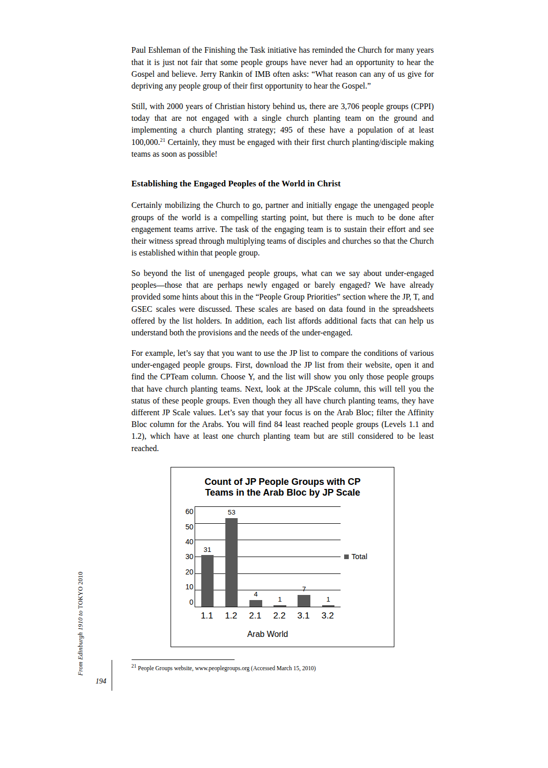Paul Eshleman of the Finishing the Task initiative has reminded the Church for many years that it is just not fair that some people groups have never had an opportunity to hear the Gospel and believe. Jerry Rankin of IMB often asks: “What reason can any of us give for depriving any people group of their first opportunity to hear the Gospel.”
Still, with 2000 years of Christian history behind us, there are 3,706 people groups (CPPI) today that are not engaged with a single church planting team on the ground and implementing a church planting strategy; 495 of these have a population of at least 100,000.21 Certainly, they must be engaged with their first church planting/disciple making teams as soon as possible!
Establishing the Engaged Peoples of the World in Christ
Certainly mobilizing the Church to go, partner and initially engage the unengaged people groups of the world is a compelling starting point, but there is much to be done after engagement teams arrive. The task of the engaging team is to sustain their effort and see their witness spread through multiplying teams of disciples and churches so that the Church is established within that people group.
So beyond the list of unengaged people groups, what can we say about under-engaged peoples—those that are perhaps newly engaged or barely engaged? We have already provided some hints about this in the “People Group Priorities” section where the JP, T, and GSEC scales were discussed. These scales are based on data found in the spreadsheets offered by the list holders. In addition, each list affords additional facts that can help us understand both the provisions and the needs of the under-engaged.
For example, let’s say that you want to use the JP list to compare the conditions of various under-engaged people groups. First, download the JP list from their website, open it and find the CPTeam column. Choose Y, and the list will show you only those people groups that have church planting teams. Next, look at the JPScale column, this will tell you the status of these people groups. Even though they all have church planting teams, they have different JP Scale values. Let’s say that your focus is on the Arab Bloc; filter the Affinity Bloc column for the Arabs. You will find 84 least reached people groups (Levels 1.1 and 1.2), which have at least one church planting team but are still considered to be least reached.
Count of JP People Groups with CP
Teams in the Arab Bloc by JP Scale
60
50
40
30
20
10
0
31
53
4
1
7
1
Total
1.1
1.2
2.1
2.2
3.1
3.2
Arab World
21 People Groups website, www.peoplegroups.org (Accessed March 15, 2010)
From Edinburgh 1910 to TOKYO 2010
194